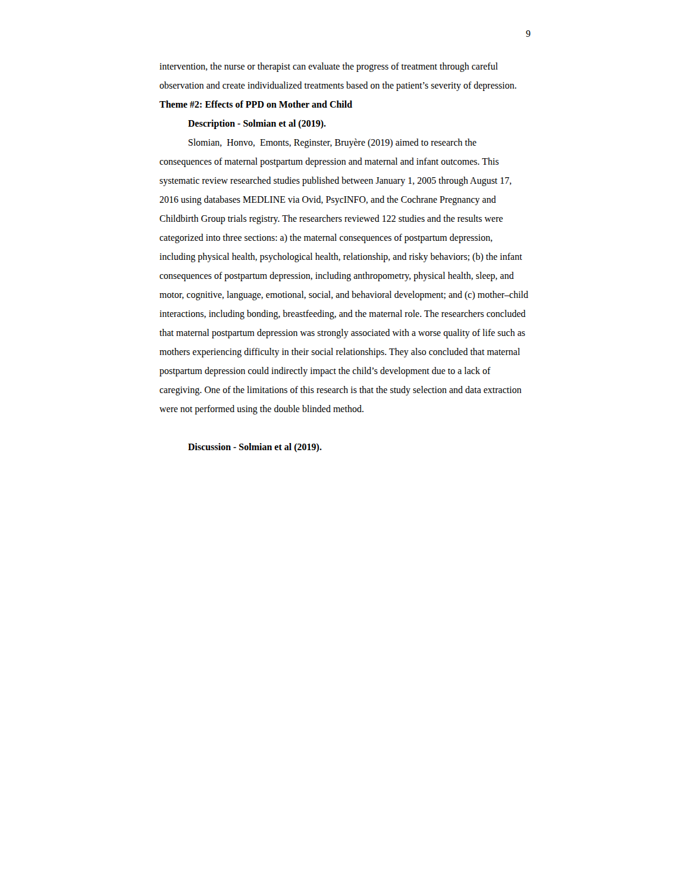9
intervention, the nurse or therapist can evaluate the progress of treatment through careful observation and create individualized treatments based on the patient’s severity of depression.
Theme #2: Effects of PPD on Mother and Child
Description - Solmian et al (2019).
Slomian, Honvo, Emonts, Reginster, Bruyère (2019) aimed to research the consequences of maternal postpartum depression and maternal and infant outcomes. This systematic review researched studies published between January 1, 2005 through August 17, 2016 using databases MEDLINE via Ovid, PsycINFO, and the Cochrane Pregnancy and Childbirth Group trials registry. The researchers reviewed 122 studies and the results were categorized into three sections: a) the maternal consequences of postpartum depression, including physical health, psychological health, relationship, and risky behaviors; (b) the infant consequences of postpartum depression, including anthropometry, physical health, sleep, and motor, cognitive, language, emotional, social, and behavioral development; and (c) mother–child interactions, including bonding, breastfeeding, and the maternal role. The researchers concluded that maternal postpartum depression was strongly associated with a worse quality of life such as mothers experiencing difficulty in their social relationships. They also concluded that maternal postpartum depression could indirectly impact the child’s development due to a lack of caregiving. One of the limitations of this research is that the study selection and data extraction were not performed using the double blinded method.
Discussion - Solmian et al (2019).